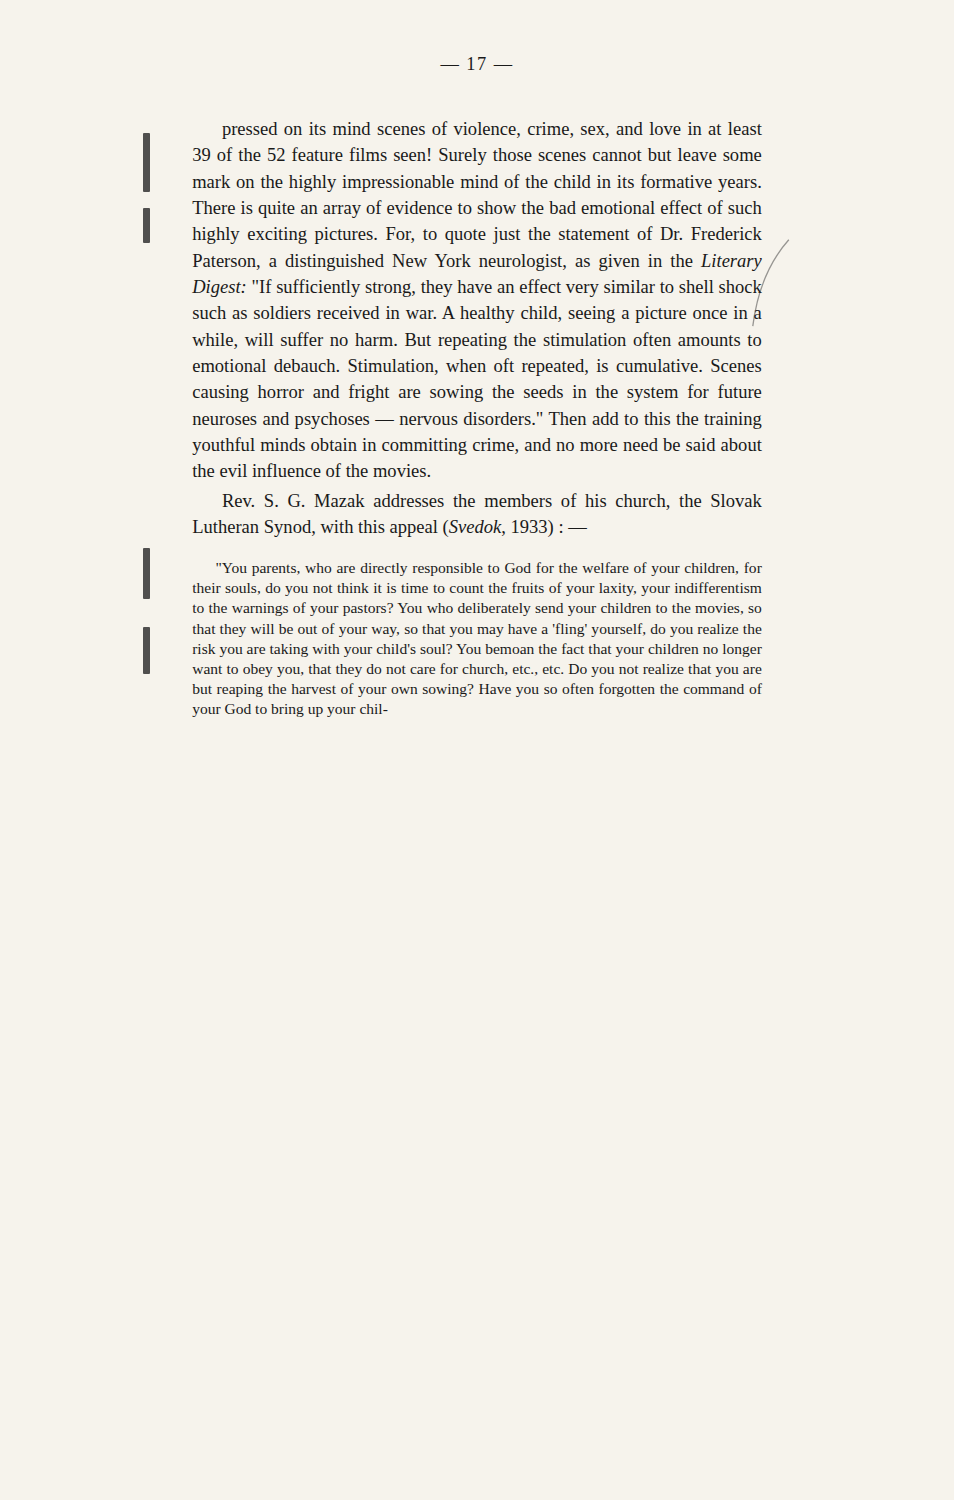— 17 —
pressed on its mind scenes of violence, crime, sex, and love in at least 39 of the 52 feature films seen! Surely those scenes cannot but leave some mark on the highly impressionable mind of the child in its formative years. There is quite an array of evidence to show the bad emotional effect of such highly exciting pictures. For, to quote just the statement of Dr. Frederick Paterson, a distinguished New York neurologist, as given in the Literary Digest: "If sufficiently strong, they have an effect very similar to shell shock such as soldiers received in war. A healthy child, seeing a picture once in a while, will suffer no harm. But repeating the stimulation often amounts to emotional debauch. Stimulation, when oft repeated, is cumulative. Scenes causing horror and fright are sowing the seeds in the system for future neuroses and psychoses — nervous disorders." Then add to this the training youthful minds obtain in committing crime, and no more need be said about the evil influence of the movies.
Rev. S. G. Mazak addresses the members of his church, the Slovak Lutheran Synod, with this appeal (Svedok, 1933) : —
"You parents, who are directly responsible to God for the welfare of your children, for their souls, do you not think it is time to count the fruits of your laxity, your indifferentism to the warnings of your pastors? You who deliberately send your children to the movies, so that they will be out of your way, so that you may have a 'fling' yourself, do you realize the risk you are taking with your child's soul? You bemoan the fact that your children no longer want to obey you, that they do not care for church, etc., etc. Do you not realize that you are but reaping the harvest of your own sowing? Have you so often forgotten the command of your God to bring up your chil-